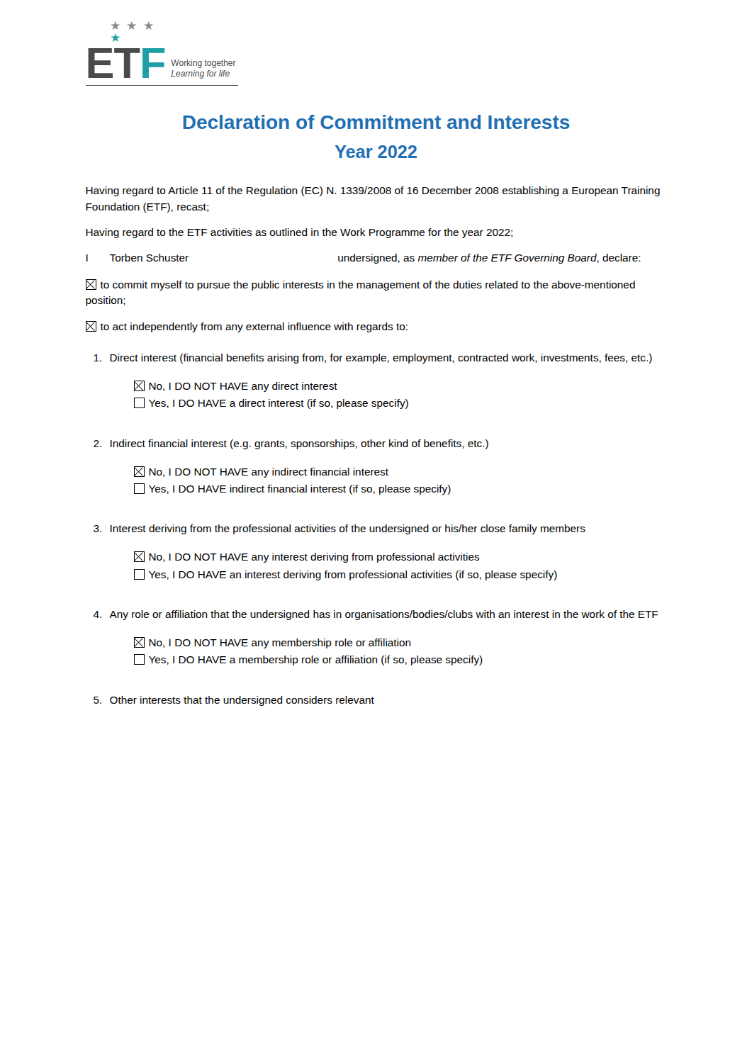★ ★ ★
★
ETF Working together
Learning for life
Declaration of Commitment and Interests
Year 2022
Having regard to Article 11 of the Regulation (EC) N. 1339/2008 of 16 December 2008 establishing a European Training Foundation (ETF), recast;
Having regard to the ETF activities as outlined in the Work Programme for the year 2022;
I Torben Schuster undersigned, as member of the ETF Governing Board, declare:
to commit myself to pursue the public interests in the management of the duties related to the above-mentioned position;
to act independently from any external influence with regards to:
Direct interest (financial benefits arising from, for example, employment, contracted work, investments, fees, etc.)
No, I DO NOT HAVE any direct interest
Yes, I DO HAVE a direct interest (if so, please specify)
Indirect financial interest (e.g. grants, sponsorships, other kind of benefits, etc.)
No, I DO NOT HAVE any indirect financial interest
Yes, I DO HAVE indirect financial interest (if so, please specify)
Interest deriving from the professional activities of the undersigned or his/her close family members
No, I DO NOT HAVE any interest deriving from professional activities
Yes, I DO HAVE an interest deriving from professional activities (if so, please specify)
Any role or affiliation that the undersigned has in organisations/bodies/clubs with an interest in the work of the ETF
No, I DO NOT HAVE any membership role or affiliation
Yes, I DO HAVE a membership role or affiliation (if so, please specify)
Other interests that the undersigned considers relevant